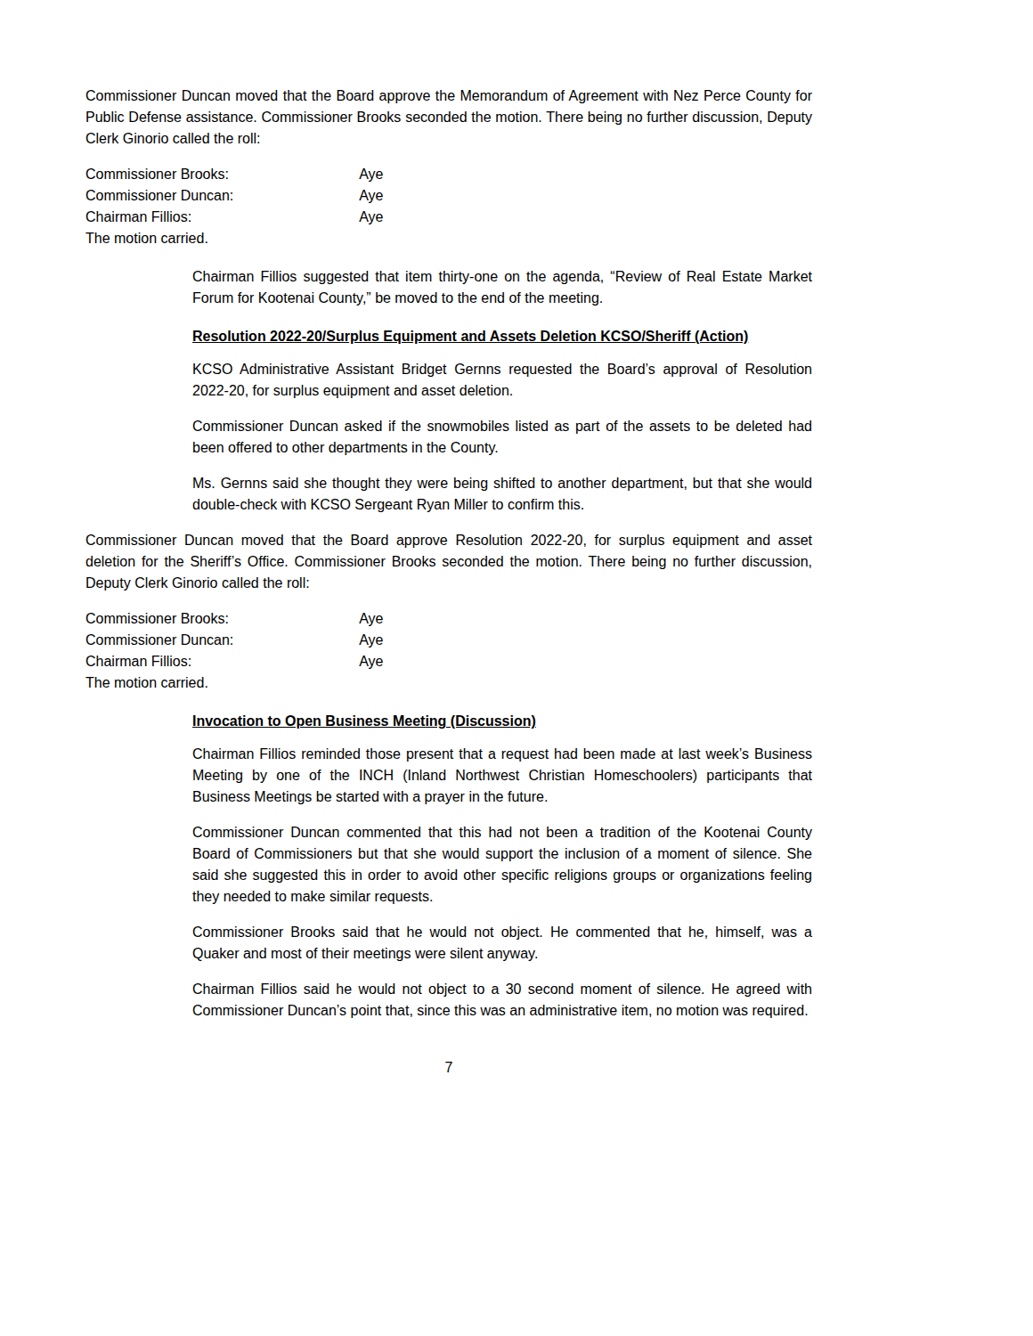Commissioner Duncan moved that the Board approve the Memorandum of Agreement with Nez Perce County for Public Defense assistance. Commissioner Brooks seconded the motion. There being no further discussion, Deputy Clerk Ginorio called the roll:
Commissioner Brooks: Aye
Commissioner Duncan: Aye
Chairman Fillios: Aye
The motion carried.
Chairman Fillios suggested that item thirty-one on the agenda, “Review of Real Estate Market Forum for Kootenai County,” be moved to the end of the meeting.
Resolution 2022-20/Surplus Equipment and Assets Deletion KCSO/Sheriff (Action)
KCSO Administrative Assistant Bridget Gernns requested the Board’s approval of Resolution 2022-20, for surplus equipment and asset deletion.
Commissioner Duncan asked if the snowmobiles listed as part of the assets to be deleted had been offered to other departments in the County.
Ms. Gernns said she thought they were being shifted to another department, but that she would double-check with KCSO Sergeant Ryan Miller to confirm this.
Commissioner Duncan moved that the Board approve Resolution 2022-20, for surplus equipment and asset deletion for the Sheriff’s Office. Commissioner Brooks seconded the motion. There being no further discussion, Deputy Clerk Ginorio called the roll:
Commissioner Brooks: Aye
Commissioner Duncan: Aye
Chairman Fillios: Aye
The motion carried.
Invocation to Open Business Meeting (Discussion)
Chairman Fillios reminded those present that a request had been made at last week’s Business Meeting by one of the INCH (Inland Northwest Christian Homeschoolers) participants that Business Meetings be started with a prayer in the future.
Commissioner Duncan commented that this had not been a tradition of the Kootenai County Board of Commissioners but that she would support the inclusion of a moment of silence. She said she suggested this in order to avoid other specific religions groups or organizations feeling they needed to make similar requests.
Commissioner Brooks said that he would not object. He commented that he, himself, was a Quaker and most of their meetings were silent anyway.
Chairman Fillios said he would not object to a 30 second moment of silence. He agreed with Commissioner Duncan’s point that, since this was an administrative item, no motion was required.
7